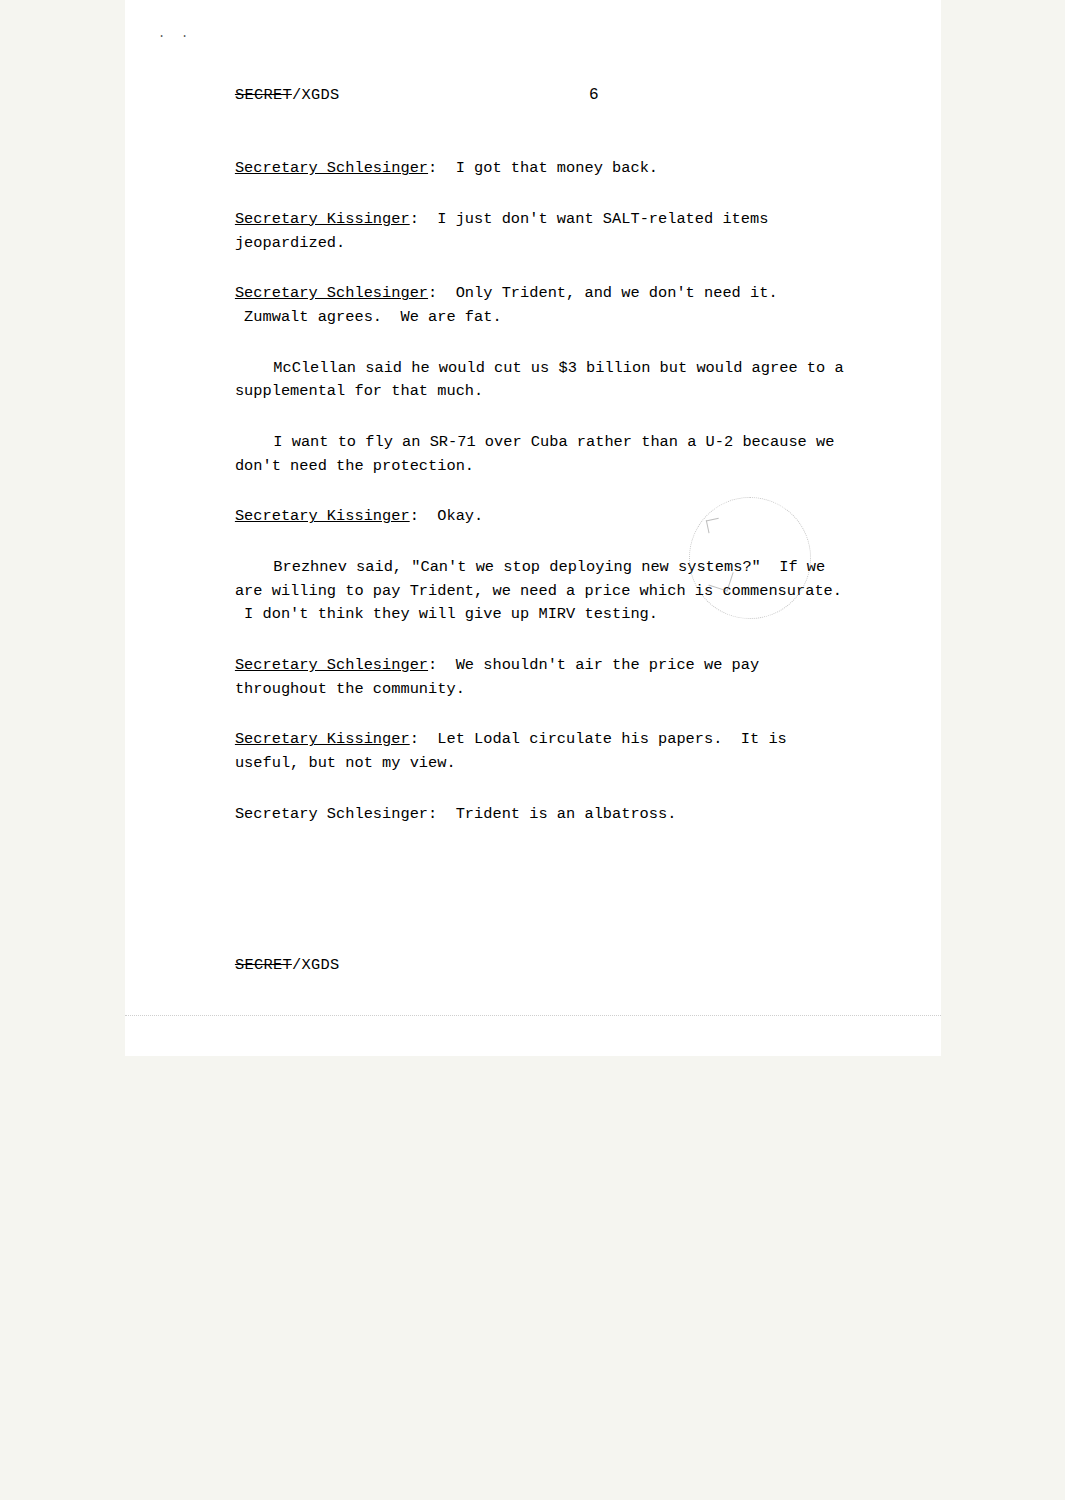. .
SECRET/XGDS 6
Secretary Schlesinger: I got that money back.
Secretary Kissinger: I just don't want SALT-related items jeopardized.
Secretary Schlesinger: Only Trident, and we don't need it. Zumwalt agrees. We are fat.
McClellan said he would cut us $3 billion but would agree to a supplemental for that much.
I want to fly an SR-71 over Cuba rather than a U-2 because we don't need the protection.
Secretary Kissinger: Okay.
Brezhnev said, "Can't we stop deploying new systems?" If we are willing to pay Trident, we need a price which is commensurate. I don't think they will give up MIRV testing.
Secretary Schlesinger: We shouldn't air the price we pay throughout the community.
Secretary Kissinger: Let Lodal circulate his papers. It is useful, but not my view.
Secretary Schlesinger: Trident is an albatross.
SECRET/XGDS